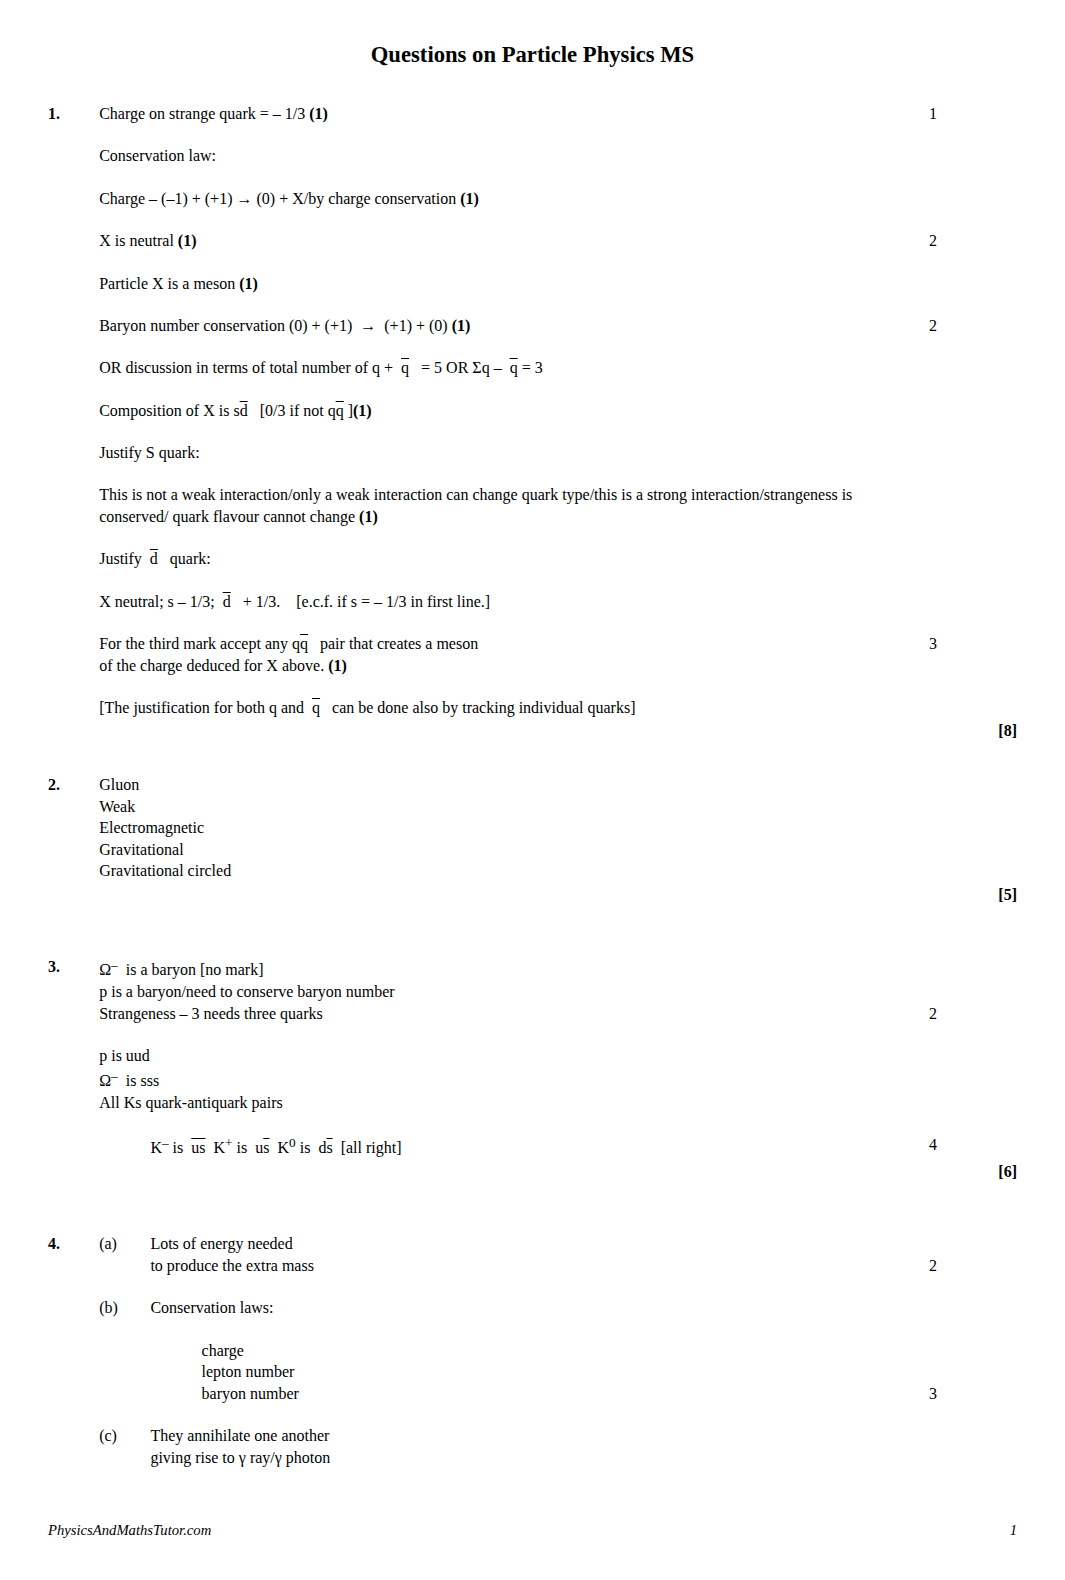Questions on Particle Physics MS
| 1. | Charge on strange quark = – 1/3 (1) | 1 | |
| | Conservation law: | | |
| | Charge – (–1) + (+1) → (0) + X/by charge conservation (1) | | |
| | X is neutral (1) | 2 | |
| | Particle X is a meson (1) | | |
| | Baryon number conservation (0) + (+1) → (+1) + (0) (1) | 2 | |
| | OR discussion in terms of total number of q + q = 5 OR Σq – q = 3 | | |
| | Composition of X is s d [0/3 if not q q ] (1) | | |
| | Justify S quark: | | |
| | This is not a weak interaction/only a weak interaction can change quark type/this is a strong interaction/strangeness is conserved/ quark flavour cannot change (1) | | |
| | Justify d quark: | | |
| | X neutral; s – 1/3; d + 1/3. [e.c.f. if s = – 1/3 in first line.] | | |
| | For the third mark accept any q q pair that creates a meson of the charge deduced for X above. (1) | 3 | |
| | [The justification for both q and q can be done also by tracking individual quarks] | | |
| | | | [8] |
| 2. | Gluon Weak Electromagnetic Gravitational Gravitational circled | | |
| | | | [5] |
| 3. | Ω – is a baryon [no mark] p is a baryon/need to conserve baryon number Strangeness – 3 needs three quarks | 2 | |
| | p is uud Ω – is sss All Ks quark-antiquark pairs | | |
| | K – is us K + is u s K 0 is d s [all right] | 4 | |
| | | | [6] |
| 4. | (a) | Lots of energy needed to produce the extra mass | 2 | |
| | (b) | Conservation laws: | | |
| | | charge lepton number baryon number | 3 | |
| | (c) | They annihilate one another giving rise to γ ray/γ photon | | |
PhysicsAndMathsTutor.com 1